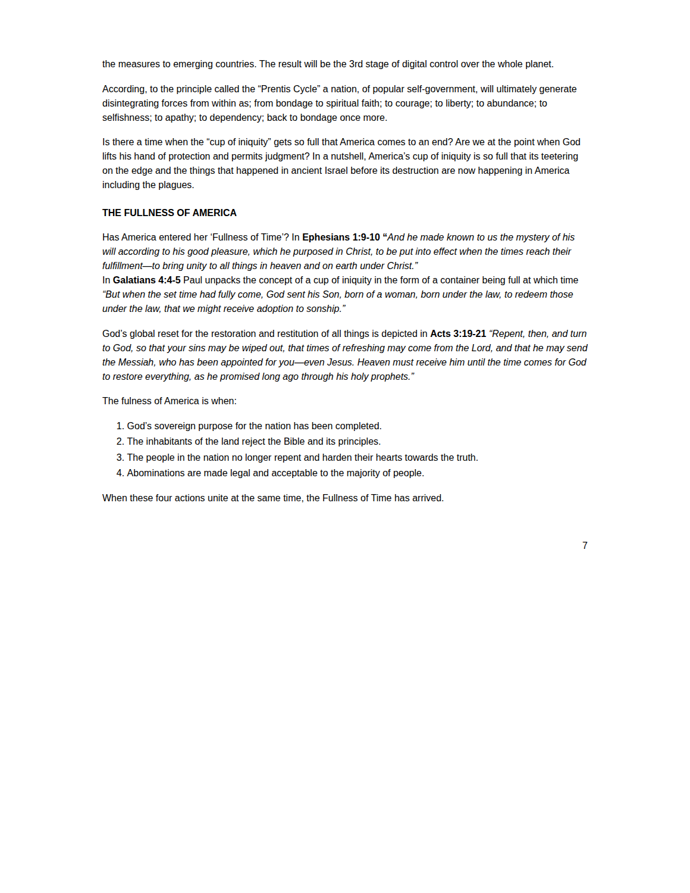the measures to emerging countries. The result will be the 3rd stage of digital control over the whole planet.
According, to the principle called the “Prentis Cycle” a nation, of popular self-government, will ultimately generate disintegrating forces from within as; from bondage to spiritual faith; to courage; to liberty; to abundance; to selfishness; to apathy; to dependency; back to bondage once more.
Is there a time when the “cup of iniquity” gets so full that America comes to an end? Are we at the point when God lifts his hand of protection and permits judgment? In a nutshell, America’s cup of iniquity is so full that its teetering on the edge and the things that happened in ancient Israel before its destruction are now happening in America including the plagues.
THE FULLNESS OF AMERICA
Has America entered her ‘Fullness of Time’? In Ephesians 1:9-10 “And he made known to us the mystery of his will according to his good pleasure, which he purposed in Christ, to be put into effect when the times reach their fulfillment—to bring unity to all things in heaven and on earth under Christ.”
In Galatians 4:4-5 Paul unpacks the concept of a cup of iniquity in the form of a container being full at which time “But when the set time had fully come, God sent his Son, born of a woman, born under the law, to redeem those under the law, that we might receive adoption to sonship.”
God’s global reset for the restoration and restitution of all things is depicted in Acts 3:19-21 “Repent, then, and turn to God, so that your sins may be wiped out, that times of refreshing may come from the Lord, and that he may send the Messiah, who has been appointed for you—even Jesus. Heaven must receive him until the time comes for God to restore everything, as he promised long ago through his holy prophets.”
The fulness of America is when:
God’s sovereign purpose for the nation has been completed.
The inhabitants of the land reject the Bible and its principles.
The people in the nation no longer repent and harden their hearts towards the truth.
Abominations are made legal and acceptable to the majority of people.
When these four actions unite at the same time, the Fullness of Time has arrived.
7